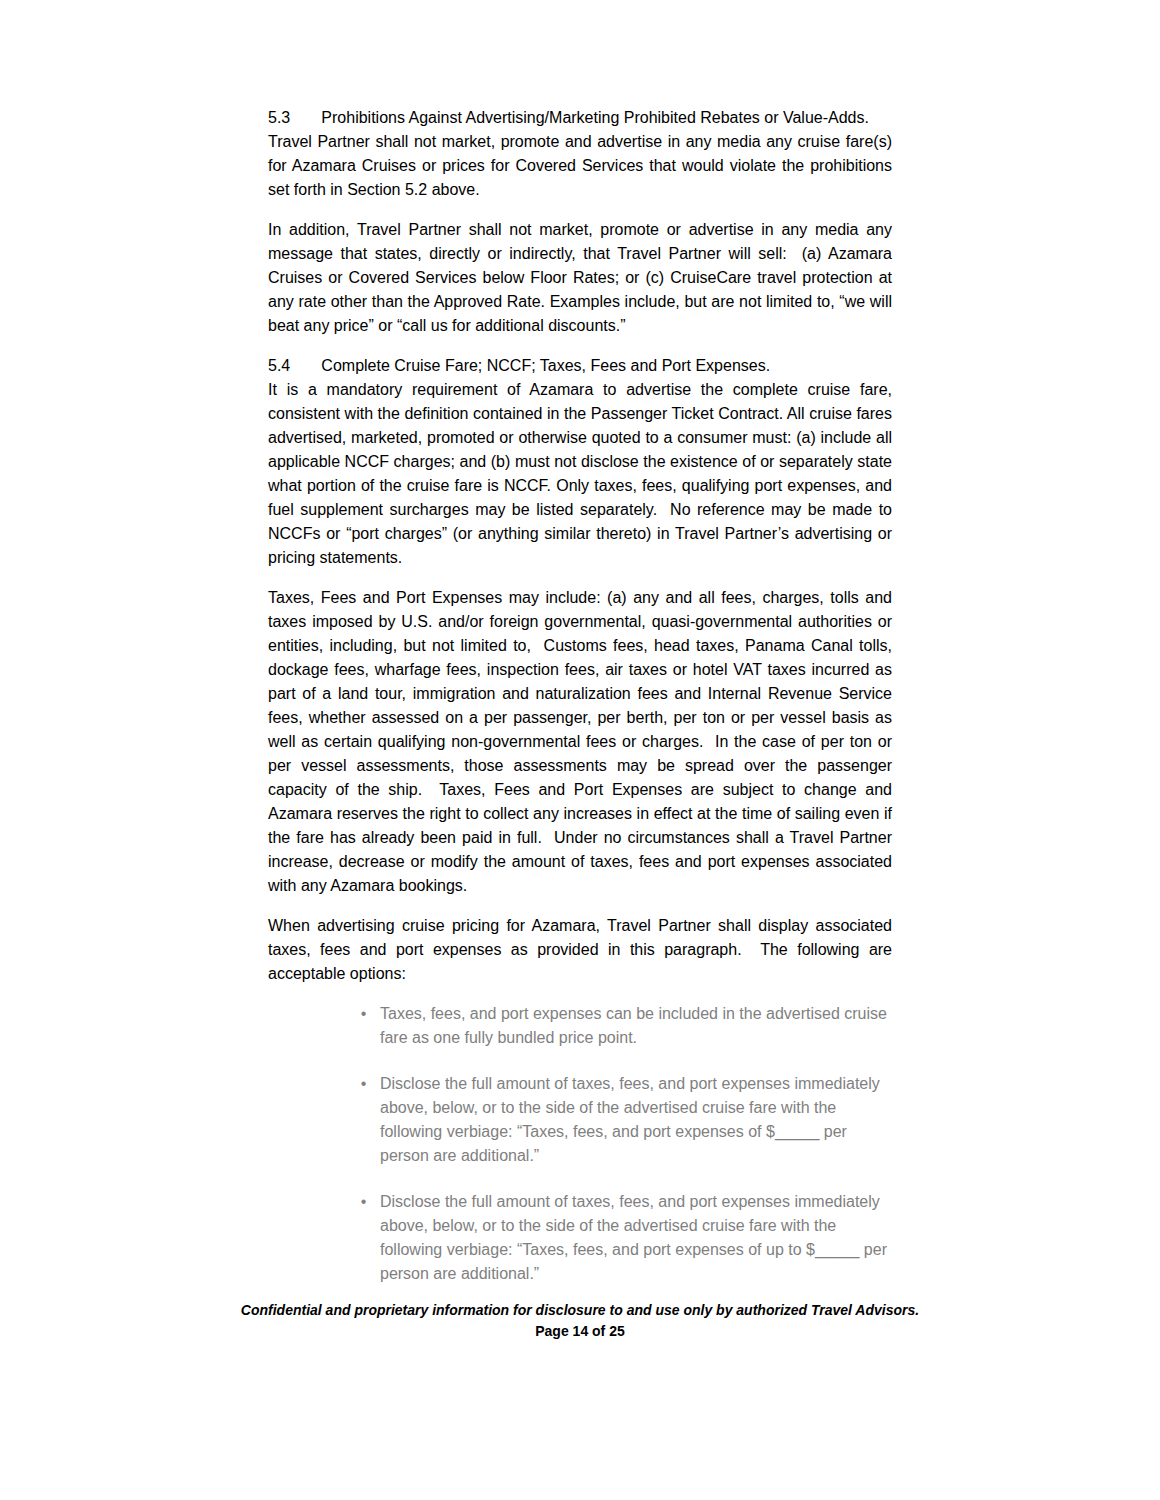5.3 Prohibitions Against Advertising/Marketing Prohibited Rebates or Value-Adds.
Travel Partner shall not market, promote and advertise in any media any cruise fare(s) for Azamara Cruises or prices for Covered Services that would violate the prohibitions set forth in Section 5.2 above.
In addition, Travel Partner shall not market, promote or advertise in any media any message that states, directly or indirectly, that Travel Partner will sell: (a) Azamara Cruises or Covered Services below Floor Rates; or (c) CruiseCare travel protection at any rate other than the Approved Rate. Examples include, but are not limited to, “we will beat any price” or “call us for additional discounts.”
5.4 Complete Cruise Fare; NCCF; Taxes, Fees and Port Expenses.
It is a mandatory requirement of Azamara to advertise the complete cruise fare, consistent with the definition contained in the Passenger Ticket Contract. All cruise fares advertised, marketed, promoted or otherwise quoted to a consumer must: (a) include all applicable NCCF charges; and (b) must not disclose the existence of or separately state what portion of the cruise fare is NCCF. Only taxes, fees, qualifying port expenses, and fuel supplement surcharges may be listed separately. No reference may be made to NCCFs or “port charges” (or anything similar thereto) in Travel Partner’s advertising or pricing statements.
Taxes, Fees and Port Expenses may include: (a) any and all fees, charges, tolls and taxes imposed by U.S. and/or foreign governmental, quasi-governmental authorities or entities, including, but not limited to, Customs fees, head taxes, Panama Canal tolls, dockage fees, wharfage fees, inspection fees, air taxes or hotel VAT taxes incurred as part of a land tour, immigration and naturalization fees and Internal Revenue Service fees, whether assessed on a per passenger, per berth, per ton or per vessel basis as well as certain qualifying non-governmental fees or charges. In the case of per ton or per vessel assessments, those assessments may be spread over the passenger capacity of the ship. Taxes, Fees and Port Expenses are subject to change and Azamara reserves the right to collect any increases in effect at the time of sailing even if the fare has already been paid in full. Under no circumstances shall a Travel Partner increase, decrease or modify the amount of taxes, fees and port expenses associated with any Azamara bookings.
When advertising cruise pricing for Azamara, Travel Partner shall display associated taxes, fees and port expenses as provided in this paragraph. The following are acceptable options:
Taxes, fees, and port expenses can be included in the advertised cruise fare as one fully bundled price point.
Disclose the full amount of taxes, fees, and port expenses immediately above, below, or to the side of the advertised cruise fare with the following verbiage: “Taxes, fees, and port expenses of $_____ per person are additional.”
Disclose the full amount of taxes, fees, and port expenses immediately above, below, or to the side of the advertised cruise fare with the following verbiage: “Taxes, fees, and port expenses of up to $_____ per person are additional.”
Confidential and proprietary information for disclosure to and use only by authorized Travel Advisors.
Page 14 of 25